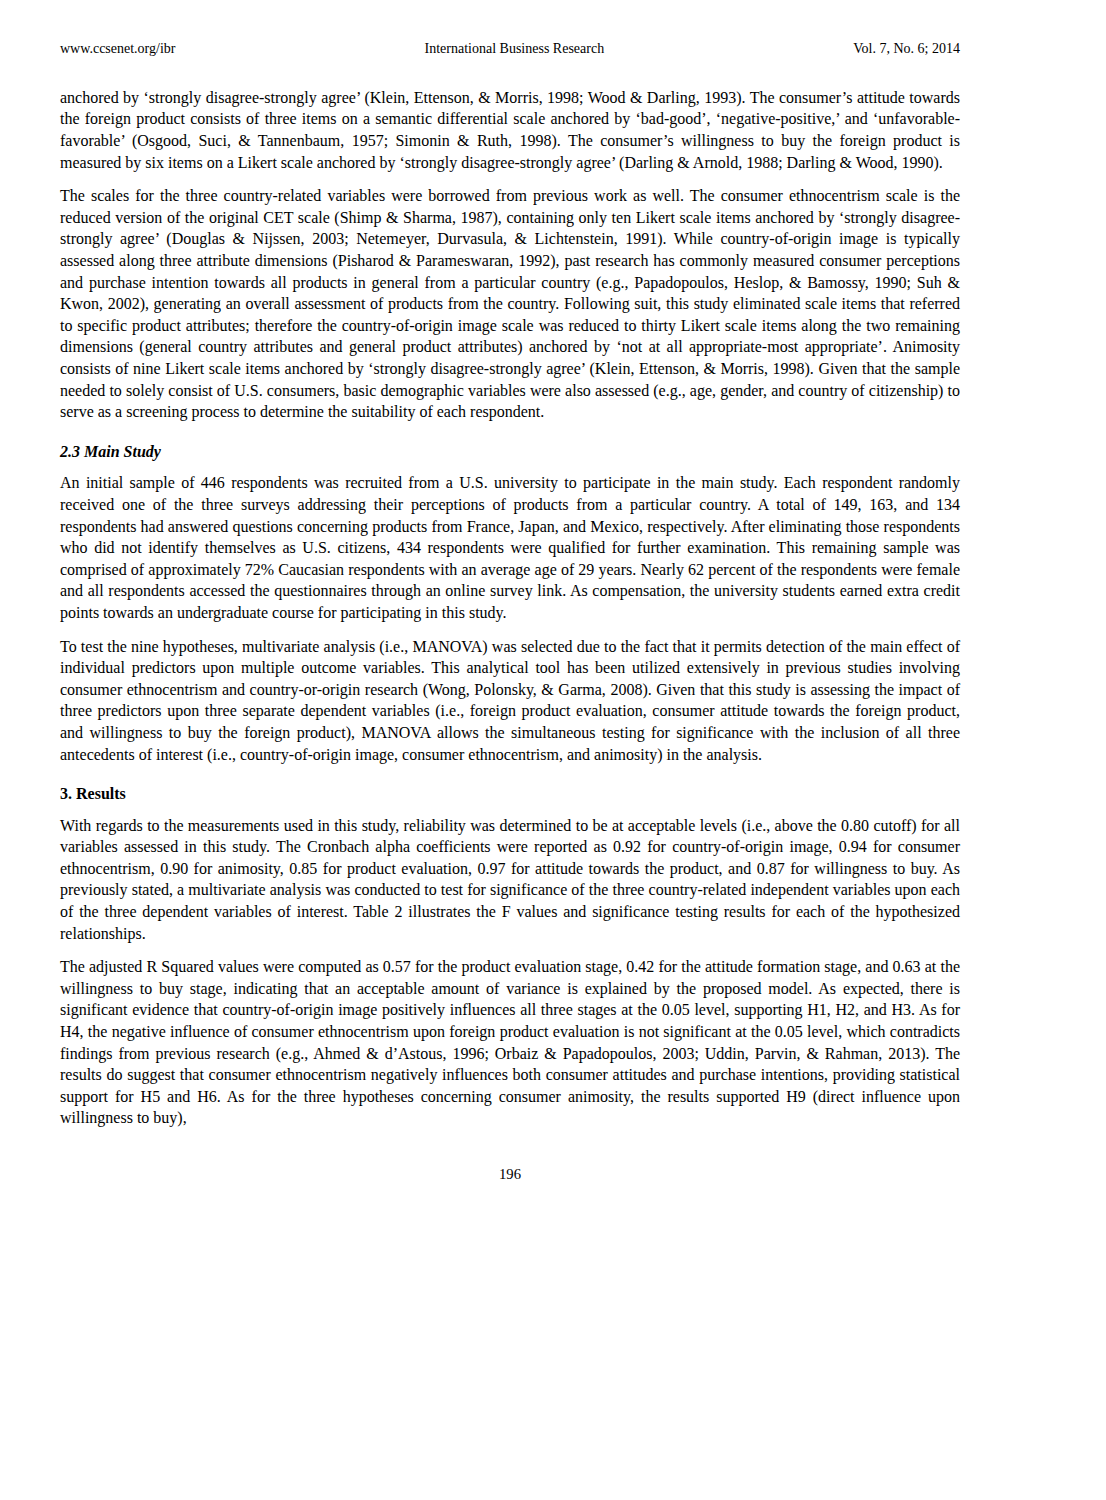www.ccsenet.org/ibr International Business Research Vol. 7, No. 6; 2014
anchored by ‘strongly disagree-strongly agree’ (Klein, Ettenson, & Morris, 1998; Wood & Darling, 1993). The consumer’s attitude towards the foreign product consists of three items on a semantic differential scale anchored by ‘bad-good’, ‘negative-positive,’ and ‘unfavorable-favorable’ (Osgood, Suci, & Tannenbaum, 1957; Simonin & Ruth, 1998). The consumer’s willingness to buy the foreign product is measured by six items on a Likert scale anchored by ‘strongly disagree-strongly agree’ (Darling & Arnold, 1988; Darling & Wood, 1990).
The scales for the three country-related variables were borrowed from previous work as well. The consumer ethnocentrism scale is the reduced version of the original CET scale (Shimp & Sharma, 1987), containing only ten Likert scale items anchored by ‘strongly disagree-strongly agree’ (Douglas & Nijssen, 2003; Netemeyer, Durvasula, & Lichtenstein, 1991). While country-of-origin image is typically assessed along three attribute dimensions (Pisharod & Parameswaran, 1992), past research has commonly measured consumer perceptions and purchase intention towards all products in general from a particular country (e.g., Papadopoulos, Heslop, & Bamossy, 1990; Suh & Kwon, 2002), generating an overall assessment of products from the country. Following suit, this study eliminated scale items that referred to specific product attributes; therefore the country-of-origin image scale was reduced to thirty Likert scale items along the two remaining dimensions (general country attributes and general product attributes) anchored by ‘not at all appropriate-most appropriate’. Animosity consists of nine Likert scale items anchored by ‘strongly disagree-strongly agree’ (Klein, Ettenson, & Morris, 1998). Given that the sample needed to solely consist of U.S. consumers, basic demographic variables were also assessed (e.g., age, gender, and country of citizenship) to serve as a screening process to determine the suitability of each respondent.
2.3 Main Study
An initial sample of 446 respondents was recruited from a U.S. university to participate in the main study. Each respondent randomly received one of the three surveys addressing their perceptions of products from a particular country. A total of 149, 163, and 134 respondents had answered questions concerning products from France, Japan, and Mexico, respectively. After eliminating those respondents who did not identify themselves as U.S. citizens, 434 respondents were qualified for further examination. This remaining sample was comprised of approximately 72% Caucasian respondents with an average age of 29 years. Nearly 62 percent of the respondents were female and all respondents accessed the questionnaires through an online survey link. As compensation, the university students earned extra credit points towards an undergraduate course for participating in this study.
To test the nine hypotheses, multivariate analysis (i.e., MANOVA) was selected due to the fact that it permits detection of the main effect of individual predictors upon multiple outcome variables. This analytical tool has been utilized extensively in previous studies involving consumer ethnocentrism and country-or-origin research (Wong, Polonsky, & Garma, 2008). Given that this study is assessing the impact of three predictors upon three separate dependent variables (i.e., foreign product evaluation, consumer attitude towards the foreign product, and willingness to buy the foreign product), MANOVA allows the simultaneous testing for significance with the inclusion of all three antecedents of interest (i.e., country-of-origin image, consumer ethnocentrism, and animosity) in the analysis.
3. Results
With regards to the measurements used in this study, reliability was determined to be at acceptable levels (i.e., above the 0.80 cutoff) for all variables assessed in this study. The Cronbach alpha coefficients were reported as 0.92 for country-of-origin image, 0.94 for consumer ethnocentrism, 0.90 for animosity, 0.85 for product evaluation, 0.97 for attitude towards the product, and 0.87 for willingness to buy. As previously stated, a multivariate analysis was conducted to test for significance of the three country-related independent variables upon each of the three dependent variables of interest. Table 2 illustrates the F values and significance testing results for each of the hypothesized relationships.
The adjusted R Squared values were computed as 0.57 for the product evaluation stage, 0.42 for the attitude formation stage, and 0.63 at the willingness to buy stage, indicating that an acceptable amount of variance is explained by the proposed model. As expected, there is significant evidence that country-of-origin image positively influences all three stages at the 0.05 level, supporting H1, H2, and H3. As for H4, the negative influence of consumer ethnocentrism upon foreign product evaluation is not significant at the 0.05 level, which contradicts findings from previous research (e.g., Ahmed & d’Astous, 1996; Orbaiz & Papadopoulos, 2003; Uddin, Parvin, & Rahman, 2013). The results do suggest that consumer ethnocentrism negatively influences both consumer attitudes and purchase intentions, providing statistical support for H5 and H6. As for the three hypotheses concerning consumer animosity, the results supported H9 (direct influence upon willingness to buy),
196